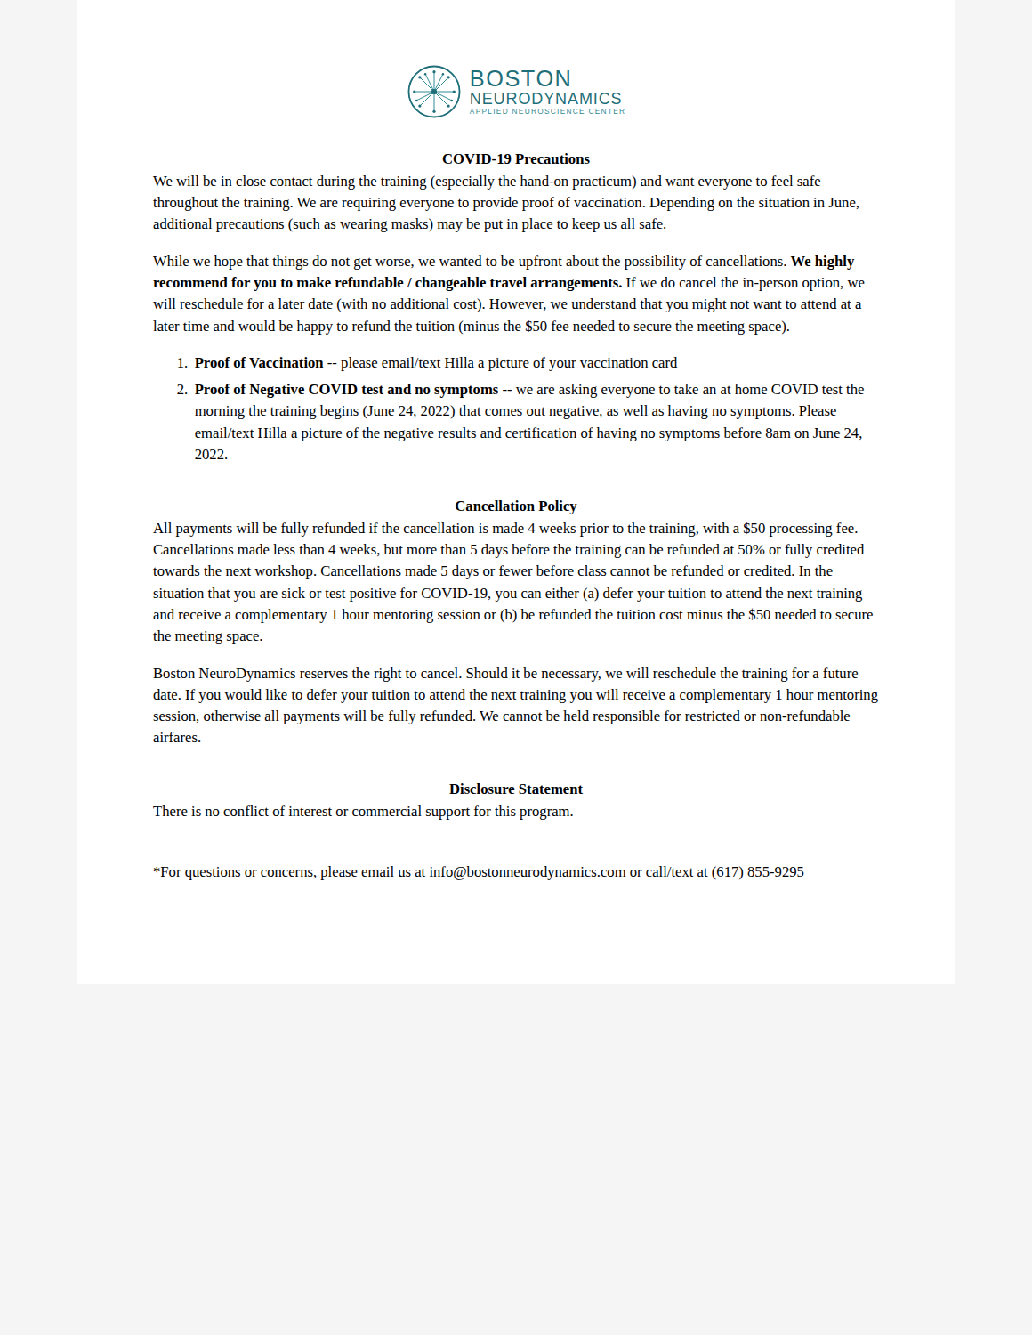BOSTON NEURODYNAMICS APPLIED NEUROSCIENCE CENTER
COVID-19 Precautions
We will be in close contact during the training (especially the hand-on practicum) and want everyone to feel safe throughout the training. We are requiring everyone to provide proof of vaccination. Depending on the situation in June, additional precautions (such as wearing masks) may be put in place to keep us all safe.
While we hope that things do not get worse, we wanted to be upfront about the possibility of cancellations. We highly recommend for you to make refundable / changeable travel arrangements. If we do cancel the in-person option, we will reschedule for a later date (with no additional cost). However, we understand that you might not want to attend at a later time and would be happy to refund the tuition (minus the $50 fee needed to secure the meeting space).
Proof of Vaccination -- please email/text Hilla a picture of your vaccination card
Proof of Negative COVID test and no symptoms -- we are asking everyone to take an at home COVID test the morning the training begins (June 24, 2022) that comes out negative, as well as having no symptoms. Please email/text Hilla a picture of the negative results and certification of having no symptoms before 8am on June 24, 2022.
Cancellation Policy
All payments will be fully refunded if the cancellation is made 4 weeks prior to the training, with a $50 processing fee. Cancellations made less than 4 weeks, but more than 5 days before the training can be refunded at 50% or fully credited towards the next workshop. Cancellations made 5 days or fewer before class cannot be refunded or credited. In the situation that you are sick or test positive for COVID-19, you can either (a) defer your tuition to attend the next training and receive a complementary 1 hour mentoring session or (b) be refunded the tuition cost minus the $50 needed to secure the meeting space.
Boston NeuroDynamics reserves the right to cancel. Should it be necessary, we will reschedule the training for a future date. If you would like to defer your tuition to attend the next training you will receive a complementary 1 hour mentoring session, otherwise all payments will be fully refunded. We cannot be held responsible for restricted or non-refundable airfares.
Disclosure Statement
There is no conflict of interest or commercial support for this program.
*For questions or concerns, please email us at info@bostonneurodynamics.com or call/text at (617) 855-9295